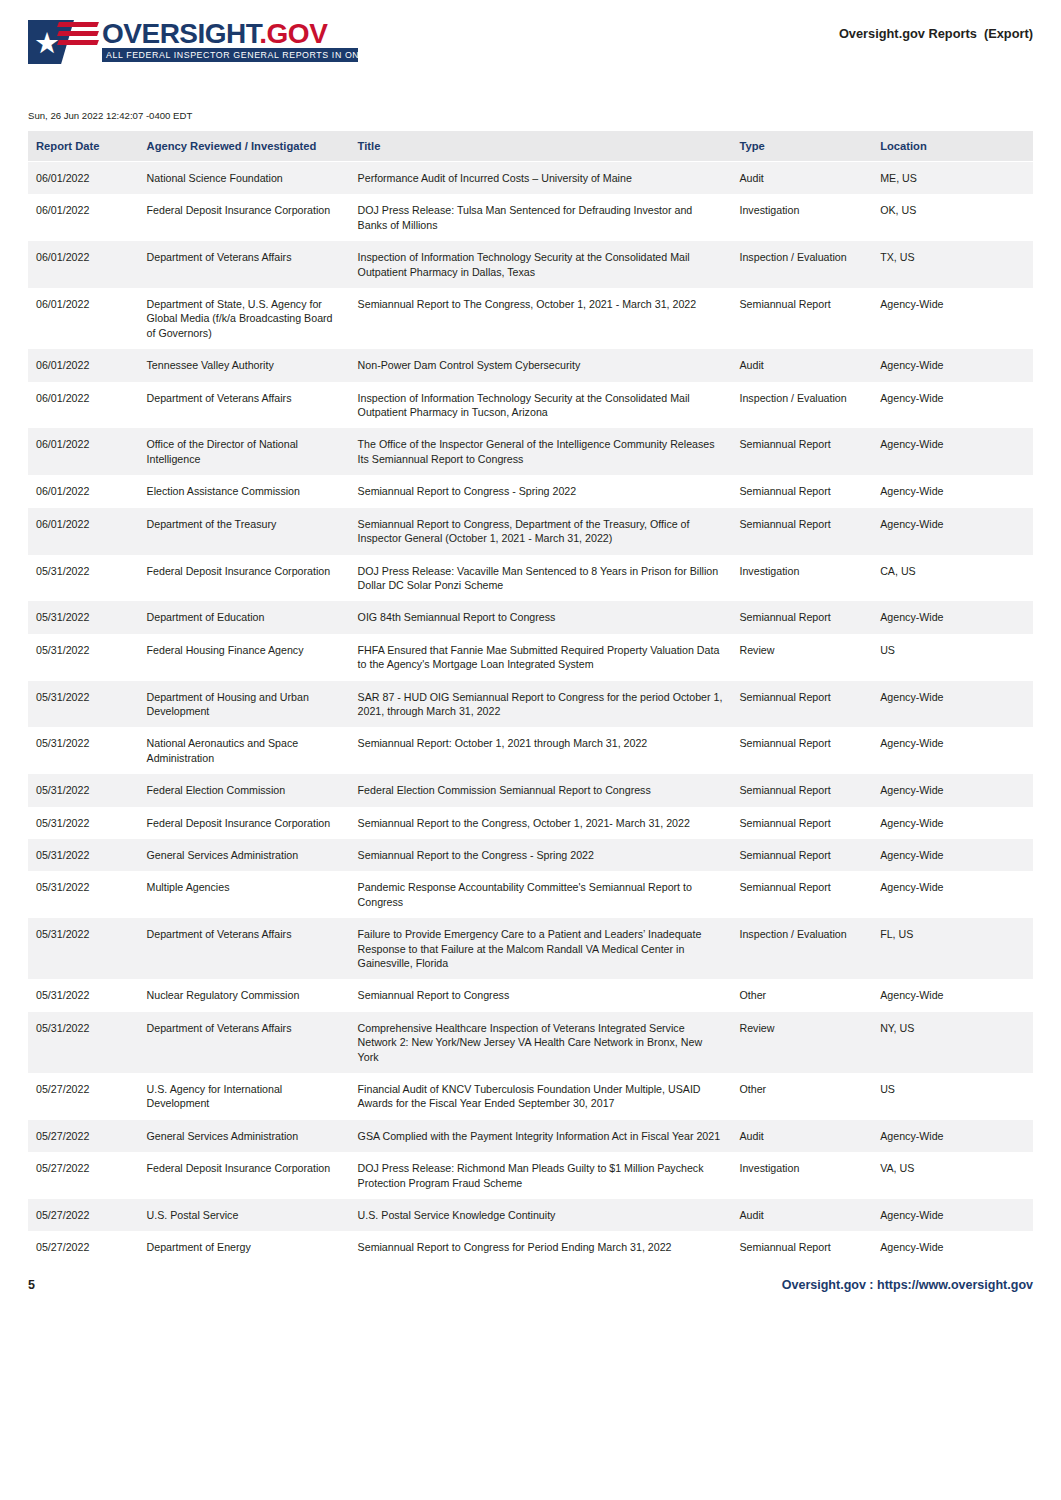★
OVERSIGHT.GOV
ALL FEDERAL INSPECTOR GENERAL REPORTS IN ONE PLACE
Oversight.gov Reports (Export)
Sun, 26 Jun 2022 12:42:07 -0400 EDT
| Report Date | Agency Reviewed / Investigated | Title | Type | Location |
| --- | --- | --- | --- | --- |
| 06/01/2022 | National Science Foundation | Performance Audit of Incurred Costs – University of Maine | Audit | ME, US |
| 06/01/2022 | Federal Deposit Insurance Corporation | DOJ Press Release: Tulsa Man Sentenced for Defrauding Investor and Banks of Millions | Investigation | OK, US |
| 06/01/2022 | Department of Veterans Affairs | Inspection of Information Technology Security at the Consolidated Mail Outpatient Pharmacy in Dallas, Texas | Inspection / Evaluation | TX, US |
| 06/01/2022 | Department of State, U.S. Agency for Global Media (f/k/a Broadcasting Board of Governors) | Semiannual Report to The Congress, October 1, 2021 - March 31, 2022 | Semiannual Report | Agency-Wide |
| 06/01/2022 | Tennessee Valley Authority | Non-Power Dam Control System Cybersecurity | Audit | Agency-Wide |
| 06/01/2022 | Department of Veterans Affairs | Inspection of Information Technology Security at the Consolidated Mail Outpatient Pharmacy in Tucson, Arizona | Inspection / Evaluation | Agency-Wide |
| 06/01/2022 | Office of the Director of National Intelligence | The Office of the Inspector General of the Intelligence Community Releases Its Semiannual Report to Congress | Semiannual Report | Agency-Wide |
| 06/01/2022 | Election Assistance Commission | Semiannual Report to Congress - Spring 2022 | Semiannual Report | Agency-Wide |
| 06/01/2022 | Department of the Treasury | Semiannual Report to Congress, Department of the Treasury, Office of Inspector General (October 1, 2021 - March 31, 2022) | Semiannual Report | Agency-Wide |
| 05/31/2022 | Federal Deposit Insurance Corporation | DOJ Press Release: Vacaville Man Sentenced to 8 Years in Prison for Billion Dollar DC Solar Ponzi Scheme | Investigation | CA, US |
| 05/31/2022 | Department of Education | OIG 84th Semiannual Report to Congress | Semiannual Report | Agency-Wide |
| 05/31/2022 | Federal Housing Finance Agency | FHFA Ensured that Fannie Mae Submitted Required Property Valuation Data to the Agency's Mortgage Loan Integrated System | Review | US |
| 05/31/2022 | Department of Housing and Urban Development | SAR 87 - HUD OIG Semiannual Report to Congress for the period October 1, 2021, through March 31, 2022 | Semiannual Report | Agency-Wide |
| 05/31/2022 | National Aeronautics and Space Administration | Semiannual Report: October 1, 2021 through March 31, 2022 | Semiannual Report | Agency-Wide |
| 05/31/2022 | Federal Election Commission | Federal Election Commission Semiannual Report to Congress | Semiannual Report | Agency-Wide |
| 05/31/2022 | Federal Deposit Insurance Corporation | Semiannual Report to the Congress, October 1, 2021- March 31, 2022 | Semiannual Report | Agency-Wide |
| 05/31/2022 | General Services Administration | Semiannual Report to the Congress - Spring 2022 | Semiannual Report | Agency-Wide |
| 05/31/2022 | Multiple Agencies | Pandemic Response Accountability Committee's Semiannual Report to Congress | Semiannual Report | Agency-Wide |
| 05/31/2022 | Department of Veterans Affairs | Failure to Provide Emergency Care to a Patient and Leaders’ Inadequate Response to that Failure at the Malcom Randall VA Medical Center in Gainesville, Florida | Inspection / Evaluation | FL, US |
| 05/31/2022 | Nuclear Regulatory Commission | Semiannual Report to Congress | Other | Agency-Wide |
| 05/31/2022 | Department of Veterans Affairs | Comprehensive Healthcare Inspection of Veterans Integrated Service Network 2: New York/New Jersey VA Health Care Network in Bronx, New York | Review | NY, US |
| 05/27/2022 | U.S. Agency for International Development | Financial Audit of KNCV Tuberculosis Foundation Under Multiple, USAID Awards for the Fiscal Year Ended September 30, 2017 | Other | US |
| 05/27/2022 | General Services Administration | GSA Complied with the Payment Integrity Information Act in Fiscal Year 2021 | Audit | Agency-Wide |
| 05/27/2022 | Federal Deposit Insurance Corporation | DOJ Press Release: Richmond Man Pleads Guilty to $1 Million Paycheck Protection Program Fraud Scheme | Investigation | VA, US |
| 05/27/2022 | U.S. Postal Service | U.S. Postal Service Knowledge Continuity | Audit | Agency-Wide |
| 05/27/2022 | Department of Energy | Semiannual Report to Congress for Period Ending March 31, 2022 | Semiannual Report | Agency-Wide |
5
Oversight.gov : https://www.oversight.gov